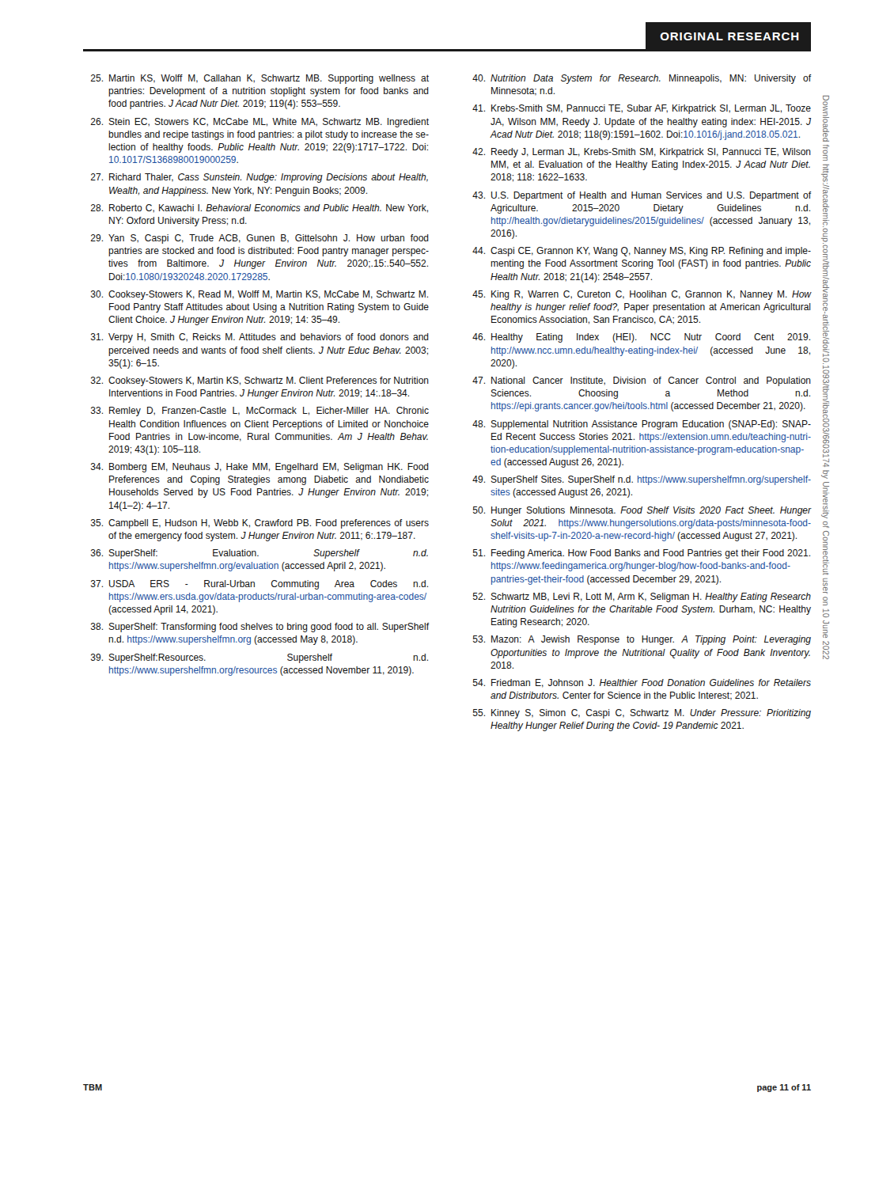Original Research
25. Martin KS, Wolff M, Callahan K, Schwartz MB. Supporting wellness at pantries: Development of a nutrition stoplight system for food banks and food pantries. J Acad Nutr Diet. 2019; 119(4): 553–559.
26. Stein EC, Stowers KC, McCabe ML, White MA, Schwartz MB. Ingredient bundles and recipe tastings in food pantries: a pilot study to increase the selection of healthy foods. Public Health Nutr. 2019; 22(9):1717–1722. Doi: 10.1017/S1368980019000259.
27. Richard Thaler, Cass Sunstein. Nudge: Improving Decisions about Health, Wealth, and Happiness. New York, NY: Penguin Books; 2009.
28. Roberto C, Kawachi I. Behavioral Economics and Public Health. New York, NY: Oxford University Press; n.d.
29. Yan S, Caspi C, Trude ACB, Gunen B, Gittelsohn J. How urban food pantries are stocked and food is distributed: Food pantry manager perspectives from Baltimore. J Hunger Environ Nutr. 2020;.15:.540–552. Doi:10.1080/19320248.2020.1729285.
30. Cooksey-Stowers K, Read M, Wolff M, Martin KS, McCabe M, Schwartz M. Food Pantry Staff Attitudes about Using a Nutrition Rating System to Guide Client Choice. J Hunger Environ Nutr. 2019; 14: 35–49.
31. Verpy H, Smith C, Reicks M. Attitudes and behaviors of food donors and perceived needs and wants of food shelf clients. J Nutr Educ Behav. 2003; 35(1): 6–15.
32. Cooksey-Stowers K, Martin KS, Schwartz M. Client Preferences for Nutrition Interventions in Food Pantries. J Hunger Environ Nutr. 2019; 14:.18–34.
33. Remley D, Franzen-Castle L, McCormack L, Eicher-Miller HA. Chronic Health Condition Influences on Client Perceptions of Limited or Nonchoice Food Pantries in Low-income, Rural Communities. Am J Health Behav. 2019; 43(1): 105–118.
34. Bomberg EM, Neuhaus J, Hake MM, Engelhard EM, Seligman HK. Food Preferences and Coping Strategies among Diabetic and Nondiabetic Households Served by US Food Pantries. J Hunger Environ Nutr. 2019; 14(1–2): 4–17.
35. Campbell E, Hudson H, Webb K, Crawford PB. Food preferences of users of the emergency food system. J Hunger Environ Nutr. 2011; 6:.179–187.
36. SuperShelf: Evaluation. Supershelf n.d. https://www.supershelfmn.org/evaluation (accessed April 2, 2021).
37. USDA ERS - Rural-Urban Commuting Area Codes n.d. https://www.ers.usda.gov/data-products/rural-urban-commuting-area-codes/ (accessed April 14, 2021).
38. SuperShelf: Transforming food shelves to bring good food to all. SuperShelf n.d. https://www.supershelfmn.org (accessed May 8, 2018).
39. SuperShelf:Resources. Supershelf n.d. https://www.supershelfmn.org/resources (accessed November 11, 2019).
40. Nutrition Data System for Research. Minneapolis, MN: University of Minnesota; n.d.
41. Krebs-Smith SM, Pannucci TE, Subar AF, Kirkpatrick SI, Lerman JL, Tooze JA, Wilson MM, Reedy J. Update of the healthy eating index: HEI-2015. J Acad Nutr Diet. 2018; 118(9):1591–1602. Doi:10.1016/j.jand.2018.05.021.
42. Reedy J, Lerman JL, Krebs-Smith SM, Kirkpatrick SI, Pannucci TE, Wilson MM, et al. Evaluation of the Healthy Eating Index-2015. J Acad Nutr Diet. 2018; 118: 1622–1633.
43. U.S. Department of Health and Human Services and U.S. Department of Agriculture. 2015–2020 Dietary Guidelines n.d. http://health.gov/dietaryguidelines/2015/guidelines/ (accessed January 13, 2016).
44. Caspi CE, Grannon KY, Wang Q, Nanney MS, King RP. Refining and implementing the Food Assortment Scoring Tool (FAST) in food pantries. Public Health Nutr. 2018; 21(14): 2548–2557.
45. King R, Warren C, Cureton C, Hoolihan C, Grannon K, Nanney M. How healthy is hunger relief food?, Paper presentation at American Agricultural Economics Association, San Francisco, CA; 2015.
46. Healthy Eating Index (HEI). NCC Nutr Coord Cent 2019. http://www.ncc.umn.edu/healthy-eating-index-hei/ (accessed June 18, 2020).
47. National Cancer Institute, Division of Cancer Control and Population Sciences. Choosing a Method n.d. https://epi.grants.cancer.gov/hei/tools.html (accessed December 21, 2020).
48. Supplemental Nutrition Assistance Program Education (SNAP-Ed): SNAP-Ed Recent Success Stories 2021. https://extension.umn.edu/teaching-nutrition-education/supplemental-nutrition-assistance-program-education-snap-ed (accessed August 26, 2021).
49. SuperShelf Sites. SuperShelf n.d. https://www.supershelfmn.org/supershelf-sites (accessed August 26, 2021).
50. Hunger Solutions Minnesota. Food Shelf Visits 2020 Fact Sheet. Hunger Solut 2021. https://www.hungersolutions.org/data-posts/minnesota-food-shelf-visits-up-7-in-2020-a-new-record-high/ (accessed August 27, 2021).
51. Feeding America. How Food Banks and Food Pantries get their Food 2021. https://www.feedingamerica.org/hunger-blog/how-food-banks-and-food-pantries-get-their-food (accessed December 29, 2021).
52. Schwartz MB, Levi R, Lott M, Arm K, Seligman H. Healthy Eating Research Nutrition Guidelines for the Charitable Food System. Durham, NC: Healthy Eating Research; 2020.
53. Mazon: A Jewish Response to Hunger. A Tipping Point: Leveraging Opportunities to Improve the Nutritional Quality of Food Bank Inventory. 2018.
54. Friedman E, Johnson J. Healthier Food Donation Guidelines for Retailers and Distributors. Center for Science in the Public Interest; 2021.
55. Kinney S, Simon C, Caspi C, Schwartz M. Under Pressure: Prioritizing Healthy Hunger Relief During the Covid- 19 Pandemic 2021.
Downloaded from https://academic.oup.com/tbm/advance-article/doi/10.1093/tbm/ibac003/6603174 by University of Connecticut user on 10 June 2022
TBM
page 11 of 11